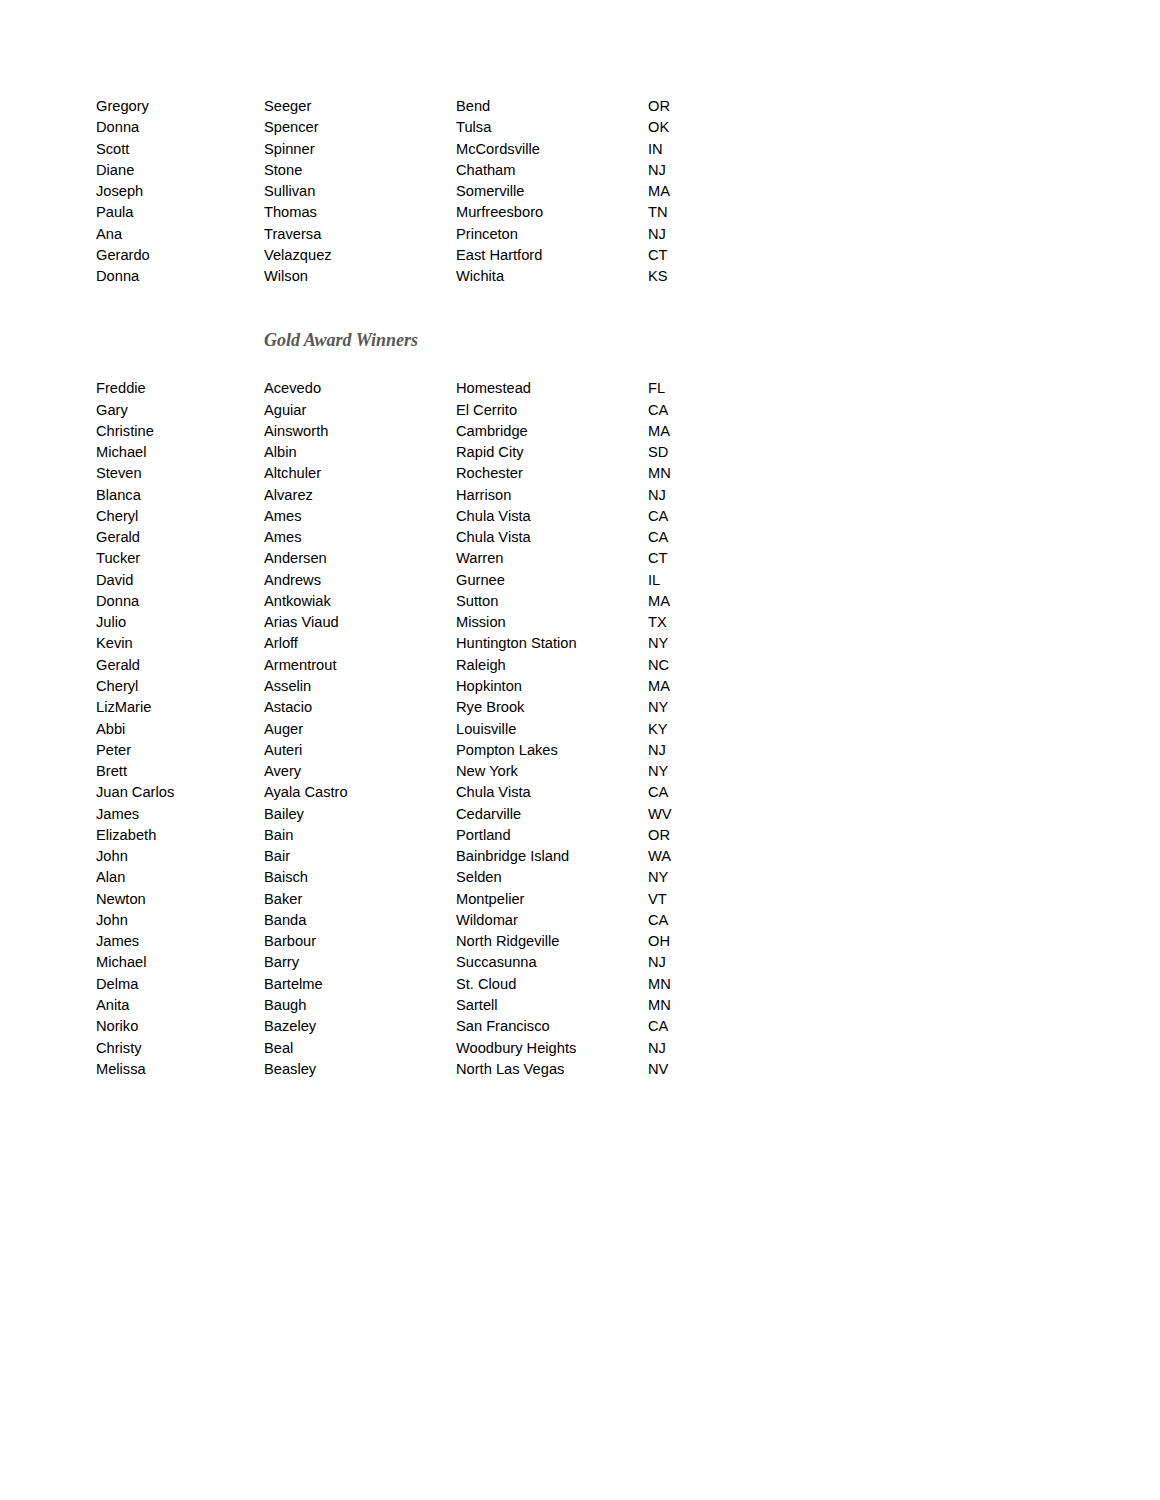| Gregory | Seeger | Bend | OR |
| Donna | Spencer | Tulsa | OK |
| Scott | Spinner | McCordsville | IN |
| Diane | Stone | Chatham | NJ |
| Joseph | Sullivan | Somerville | MA |
| Paula | Thomas | Murfreesboro | TN |
| Ana | Traversa | Princeton | NJ |
| Gerardo | Velazquez | East Hartford | CT |
| Donna | Wilson | Wichita | KS |
Gold Award Winners
| Freddie | Acevedo | Homestead | FL |
| Gary | Aguiar | El Cerrito | CA |
| Christine | Ainsworth | Cambridge | MA |
| Michael | Albin | Rapid City | SD |
| Steven | Altchuler | Rochester | MN |
| Blanca | Alvarez | Harrison | NJ |
| Cheryl | Ames | Chula Vista | CA |
| Gerald | Ames | Chula Vista | CA |
| Tucker | Andersen | Warren | CT |
| David | Andrews | Gurnee | IL |
| Donna | Antkowiak | Sutton | MA |
| Julio | Arias Viaud | Mission | TX |
| Kevin | Arloff | Huntington Station | NY |
| Gerald | Armentrout | Raleigh | NC |
| Cheryl | Asselin | Hopkinton | MA |
| LizMarie | Astacio | Rye Brook | NY |
| Abbi | Auger | Louisville | KY |
| Peter | Auteri | Pompton Lakes | NJ |
| Brett | Avery | New York | NY |
| Juan Carlos | Ayala Castro | Chula Vista | CA |
| James | Bailey | Cedarville | WV |
| Elizabeth | Bain | Portland | OR |
| John | Bair | Bainbridge Island | WA |
| Alan | Baisch | Selden | NY |
| Newton | Baker | Montpelier | VT |
| John | Banda | Wildomar | CA |
| James | Barbour | North Ridgeville | OH |
| Michael | Barry | Succasunna | NJ |
| Delma | Bartelme | St. Cloud | MN |
| Anita | Baugh | Sartell | MN |
| Noriko | Bazeley | San Francisco | CA |
| Christy | Beal | Woodbury Heights | NJ |
| Melissa | Beasley | North Las Vegas | NV |